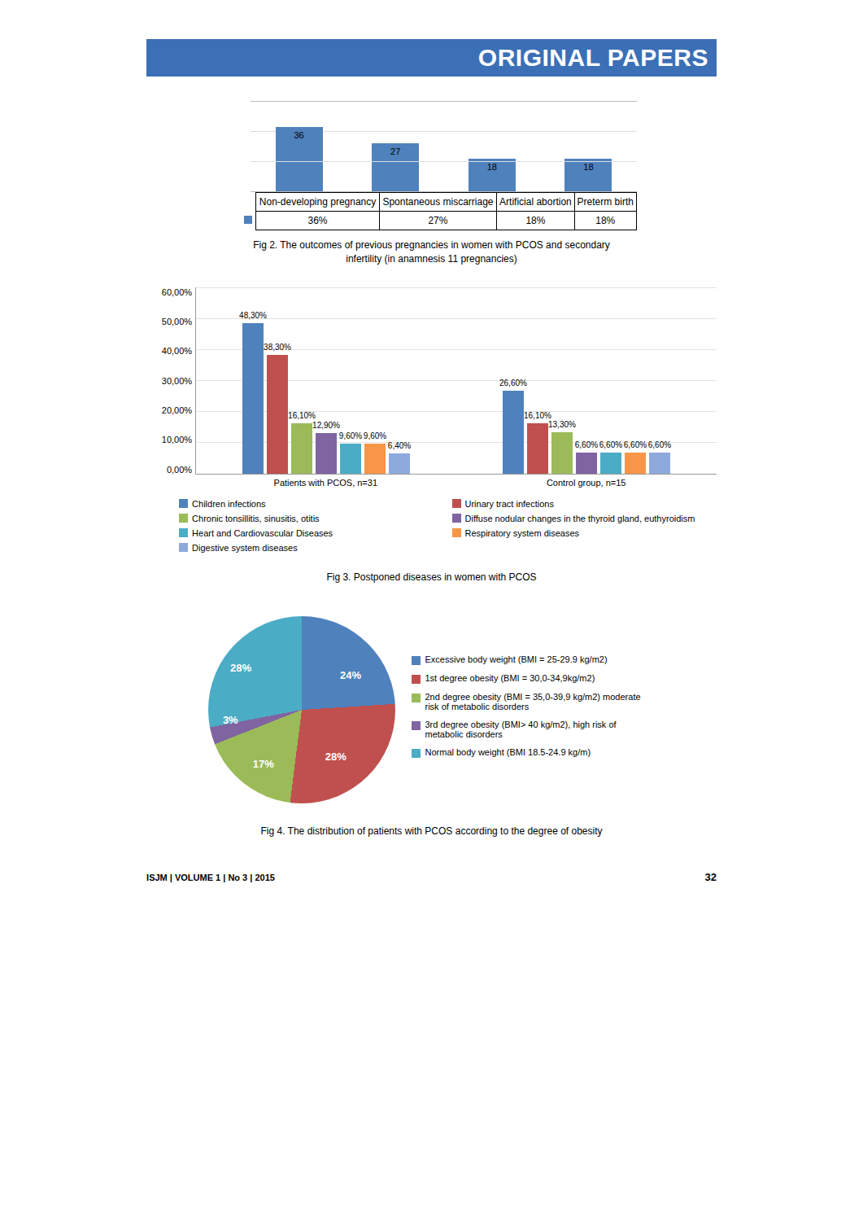Original Papers
36
27
18
18
| | Non-developing pregnancy | Spontaneous miscarriage | Artificial abortion | Preterm birth |
| | 36% | 27% | 18% | 18% |
Fig 2. The outcomes of previous pregnancies in women with PCOS and secondary
infertility (in anamnesis 11 pregnancies)
60,00%
50,00%
40,00%
30,00%
20,00%
10,00%
0,00%
48,30%
38,30%
16,10%
12,90%
9,60%
9,60%
6,40%
26,60%
16,10%
13,30%
6,60%
6,60%
6,60%
6,60%
Patients with PCOS, n=31
Control group, n=15
Children infections
Urinary tract infections
Chronic tonsillitis, sinusitis, otitis
Diffuse nodular changes in the thyroid gland, euthyroidism
Heart and Cardiovascular Diseases
Respiratory system diseases
Digestive system diseases
Fig 3. Postponed diseases in women with PCOS
24% 28% 17% 3% 28%
Excessive body weight (BMI = 25-29.9 kg/m2)
1st degree obesity (BMI = 30,0-34,9kg/m2)
2nd degree obesity (BMI = 35,0-39,9 kg/m2) moderate risk of metabolic disorders
3rd degree obesity (BMI> 40 kg/m2), high risk of metabolic disorders
Normal body weight (BMI 18.5-24.9 kg/m)
Fig 4. The distribution of patients with PCOS according to the degree of obesity
ISJM | VOLUME 1 | No 3 | 2015
32